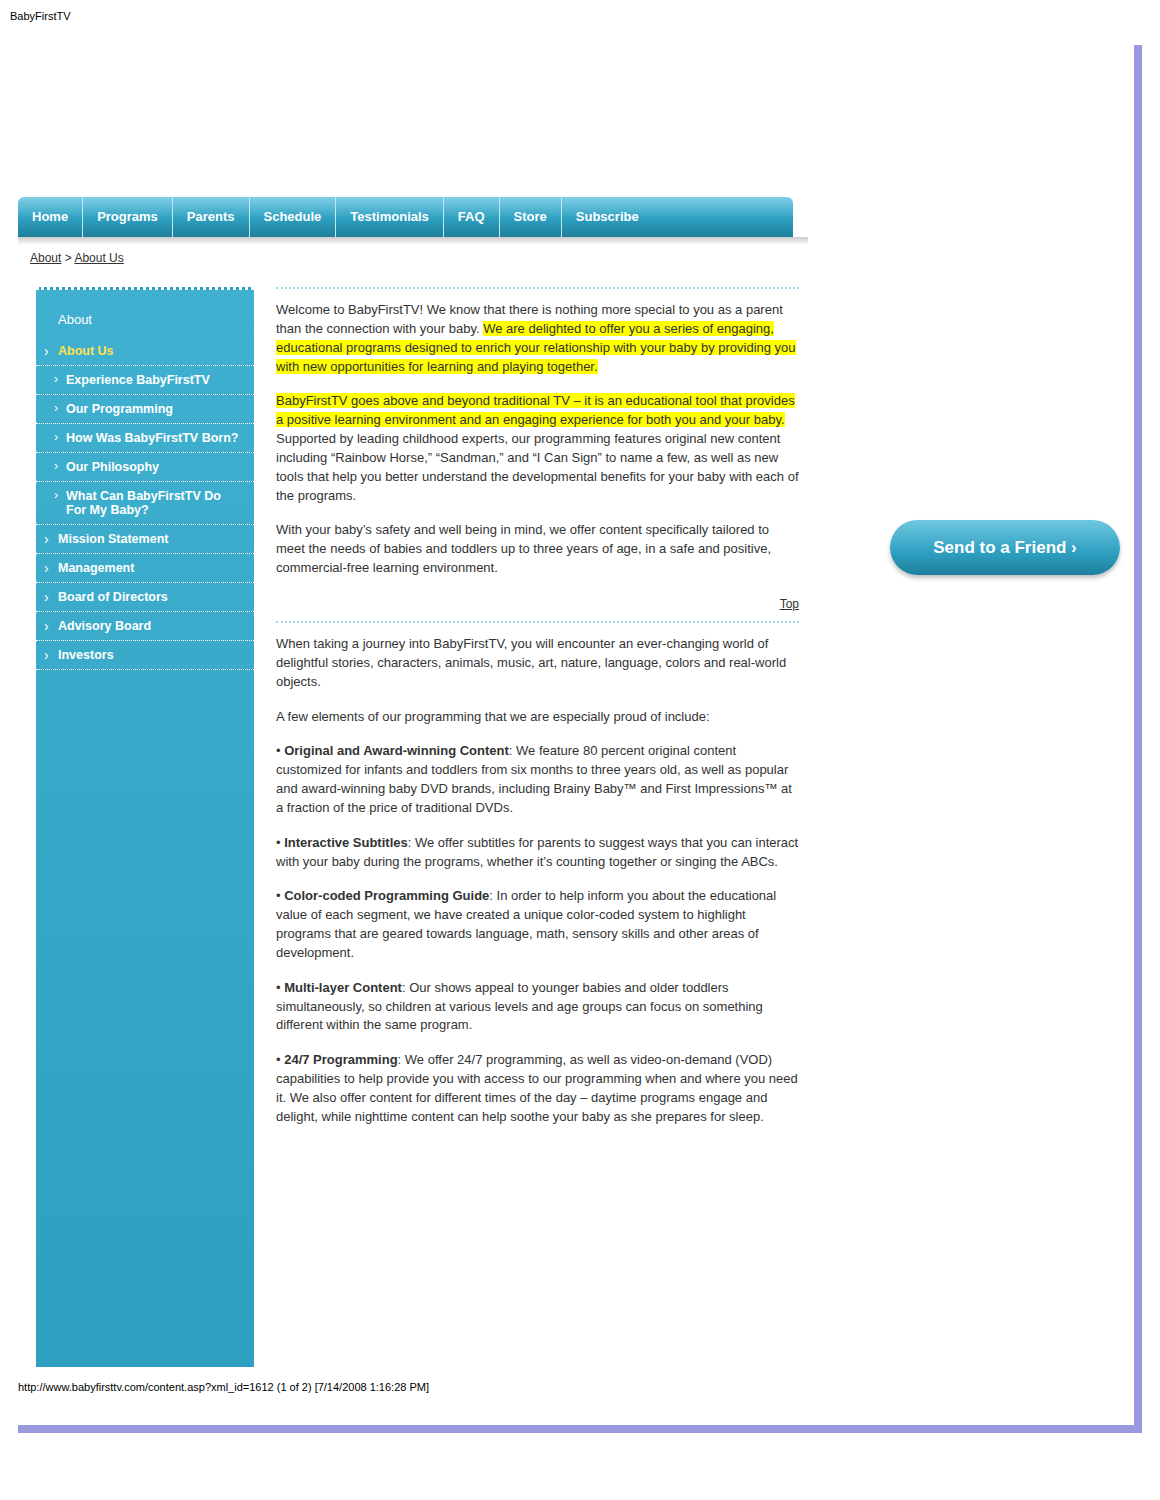BabyFirstTV
Home
Programs
Parents
Schedule
Testimonials
FAQ
Store
Subscribe
About > About Us
About
About Us
Experience BabyFirstTV
Our Programming
How Was BabyFirstTV Born?
Our Philosophy
What Can BabyFirstTV Do For My Baby?
Mission Statement
Management
Board of Directors
Advisory Board
Investors
Welcome to BabyFirstTV! We know that there is nothing more special to you as a parent than the connection with your baby. We are delighted to offer you a series of engaging, educational programs designed to enrich your relationship with your baby by providing you with new opportunities for learning and playing together.
BabyFirstTV goes above and beyond traditional TV – it is an educational tool that provides a positive learning environment and an engaging experience for both you and your baby. Supported by leading childhood experts, our programming features original new content including “Rainbow Horse,” “Sandman,” and “I Can Sign” to name a few, as well as new tools that help you better understand the developmental benefits for your baby with each of the programs.
With your baby’s safety and well being in mind, we offer content specifically tailored to meet the needs of babies and toddlers up to three years of age, in a safe and positive, commercial-free learning environment.
Top
When taking a journey into BabyFirstTV, you will encounter an ever-changing world of delightful stories, characters, animals, music, art, nature, language, colors and real-world objects.
A few elements of our programming that we are especially proud of include:
• Original and Award-winning Content: We feature 80 percent original content customized for infants and toddlers from six months to three years old, as well as popular and award-winning baby DVD brands, including Brainy Baby™ and First Impressions™ at a fraction of the price of traditional DVDs.
• Interactive Subtitles: We offer subtitles for parents to suggest ways that you can interact with your baby during the programs, whether it’s counting together or singing the ABCs.
• Color-coded Programming Guide: In order to help inform you about the educational value of each segment, we have created a unique color-coded system to highlight programs that are geared towards language, math, sensory skills and other areas of development.
• Multi-layer Content: Our shows appeal to younger babies and older toddlers simultaneously, so children at various levels and age groups can focus on something different within the same program.
• 24/7 Programming: We offer 24/7 programming, as well as video-on-demand (VOD) capabilities to help provide you with access to our programming when and where you need it. We also offer content for different times of the day – daytime programs engage and delight, while nighttime content can help soothe your baby as she prepares for sleep.
Send to a Friend ›
http://www.babyfirsttv.com/content.asp?xml_id=1612 (1 of 2) [7/14/2008 1:16:28 PM]